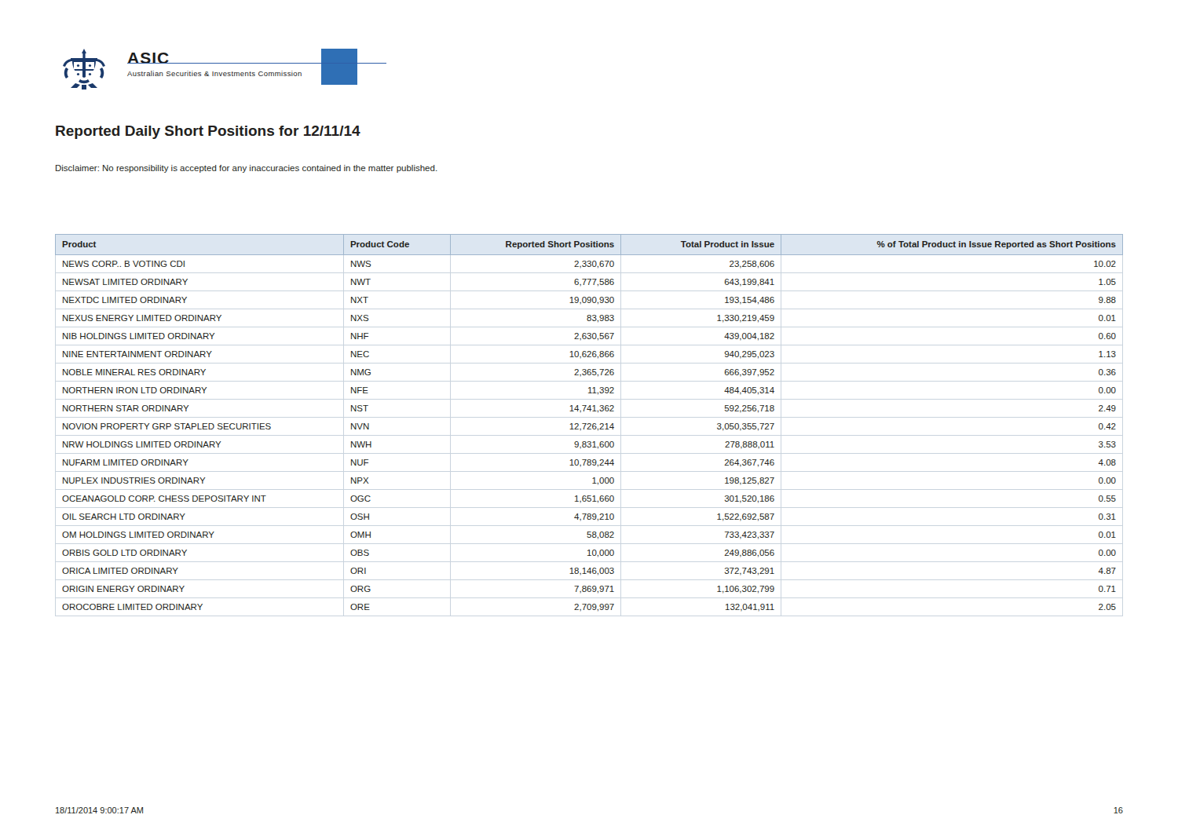ASIC
Australian Securities & Investments Commission
Reported Daily Short Positions for 12/11/14
Disclaimer: No responsibility is accepted for any inaccuracies contained in the matter published.
| Product | Product Code | Reported Short Positions | Total Product in Issue | % of Total Product in Issue Reported as Short Positions |
| --- | --- | --- | --- | --- |
| NEWS CORP.. B VOTING CDI | NWS | 2,330,670 | 23,258,606 | 10.02 |
| NEWSAT LIMITED ORDINARY | NWT | 6,777,586 | 643,199,841 | 1.05 |
| NEXTDC LIMITED ORDINARY | NXT | 19,090,930 | 193,154,486 | 9.88 |
| NEXUS ENERGY LIMITED ORDINARY | NXS | 83,983 | 1,330,219,459 | 0.01 |
| NIB HOLDINGS LIMITED ORDINARY | NHF | 2,630,567 | 439,004,182 | 0.60 |
| NINE ENTERTAINMENT ORDINARY | NEC | 10,626,866 | 940,295,023 | 1.13 |
| NOBLE MINERAL RES ORDINARY | NMG | 2,365,726 | 666,397,952 | 0.36 |
| NORTHERN IRON LTD ORDINARY | NFE | 11,392 | 484,405,314 | 0.00 |
| NORTHERN STAR ORDINARY | NST | 14,741,362 | 592,256,718 | 2.49 |
| NOVION PROPERTY GRP STAPLED SECURITIES | NVN | 12,726,214 | 3,050,355,727 | 0.42 |
| NRW HOLDINGS LIMITED ORDINARY | NWH | 9,831,600 | 278,888,011 | 3.53 |
| NUFARM LIMITED ORDINARY | NUF | 10,789,244 | 264,367,746 | 4.08 |
| NUPLEX INDUSTRIES ORDINARY | NPX | 1,000 | 198,125,827 | 0.00 |
| OCEANAGOLD CORP. CHESS DEPOSITARY INT | OGC | 1,651,660 | 301,520,186 | 0.55 |
| OIL SEARCH LTD ORDINARY | OSH | 4,789,210 | 1,522,692,587 | 0.31 |
| OM HOLDINGS LIMITED ORDINARY | OMH | 58,082 | 733,423,337 | 0.01 |
| ORBIS GOLD LTD ORDINARY | OBS | 10,000 | 249,886,056 | 0.00 |
| ORICA LIMITED ORDINARY | ORI | 18,146,003 | 372,743,291 | 4.87 |
| ORIGIN ENERGY ORDINARY | ORG | 7,869,971 | 1,106,302,799 | 0.71 |
| OROCOBRE LIMITED ORDINARY | ORE | 2,709,997 | 132,041,911 | 2.05 |
18/11/2014 9:00:17 AM 16